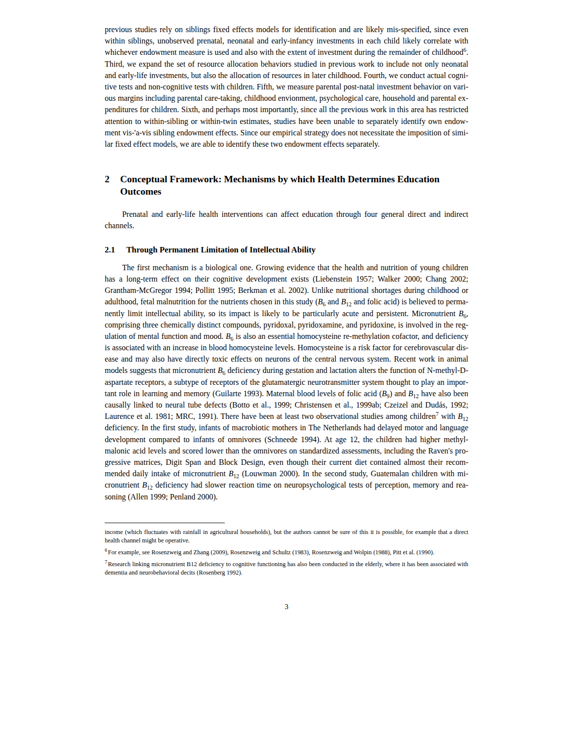previous studies rely on siblings fixed effects models for identification and are likely mis-specified, since even within siblings, unobserved prenatal, neonatal and early-infancy investments in each child likely correlate with whichever endowment measure is used and also with the extent of investment during the remainder of childhood6. Third, we expand the set of resource allocation behaviors studied in previous work to include not only neonatal and early-life investments, but also the allocation of resources in later childhood. Fourth, we conduct actual cognitive tests and non-cognitive tests with children. Fifth, we measure parental post-natal investment behavior on various margins including parental care-taking, childhood envionment, psychological care, household and parental expenditures for children. Sixth, and perhaps most importantly, since all the previous work in this area has restricted attention to within-sibling or within-twin estimates, studies have been unable to separately identify own endowment vis-'a-vis sibling endowment effects. Since our empirical strategy does not necessitate the imposition of similar fixed effect models, we are able to identify these two endowment effects separately.
2 Conceptual Framework: Mechanisms by which Health Determines Education Outcomes
Prenatal and early-life health interventions can affect education through four general direct and indirect channels.
2.1 Through Permanent Limitation of Intellectual Ability
The first mechanism is a biological one. Growing evidence that the health and nutrition of young children has a long-term effect on their cognitive development exists (Liebenstein 1957; Walker 2000; Chang 2002; Grantham-McGregor 1994; Pollitt 1995; Berkman et al. 2002). Unlike nutritional shortages during childhood or adulthood, fetal malnutrition for the nutrients chosen in this study (B6 and B12 and folic acid) is believed to permanently limit intellectual ability, so its impact is likely to be particularly acute and persistent. Micronutrient B6, comprising three chemically distinct compounds, pyridoxal, pyridoxamine, and pyridoxine, is involved in the regulation of mental function and mood. B6 is also an essential homocysteine re-methylation cofactor, and deficiency is associated with an increase in blood homocysteine levels. Homocysteine is a risk factor for cerebrovascular disease and may also have directly toxic effects on neurons of the central nervous system. Recent work in animal models suggests that micronutrient B6 deficiency during gestation and lactation alters the function of N-methyl-D-aspartate receptors, a subtype of receptors of the glutamatergic neurotransmitter system thought to play an important role in learning and memory (Guilarte 1993). Maternal blood levels of folic acid (B9) and B12 have also been causally linked to neural tube defects (Botto et al., 1999; Christensen et al., 1999ab; Czeizel and Dudás, 1992; Laurence et al. 1981; MRC, 1991). There have been at least two observational studies among children7 with B12 deficiency. In the first study, infants of macrobiotic mothers in The Netherlands had delayed motor and language development compared to infants of omnivores (Schneede 1994). At age 12, the children had higher methylmalonic acid levels and scored lower than the omnivores on standardized assessments, including the Raven's progressive matrices, Digit Span and Block Design, even though their current diet contained almost their recommended daily intake of micronutrient B12 (Louwman 2000). In the second study, Guatemalan children with micronutrient B12 deficiency had slower reaction time on neuropsychological tests of perception, memory and reasoning (Allen 1999; Penland 2000).
income (which fluctuates with rainfall in agricultural households), but the authors cannot be sure of this it is possible, for example that a direct health channel might be operative.
6 For example, see Rosenzweig and Zhang (2009), Rosenzweig and Schultz (1983), Rosenzweig and Wolpin (1988), Pitt et al. (1990).
7 Research linking micronutrient B12 deficiency to cognitive functioning has also been conducted in the elderly, where it has been associated with dementia and neurobehavioral decits (Rosenberg 1992).
3